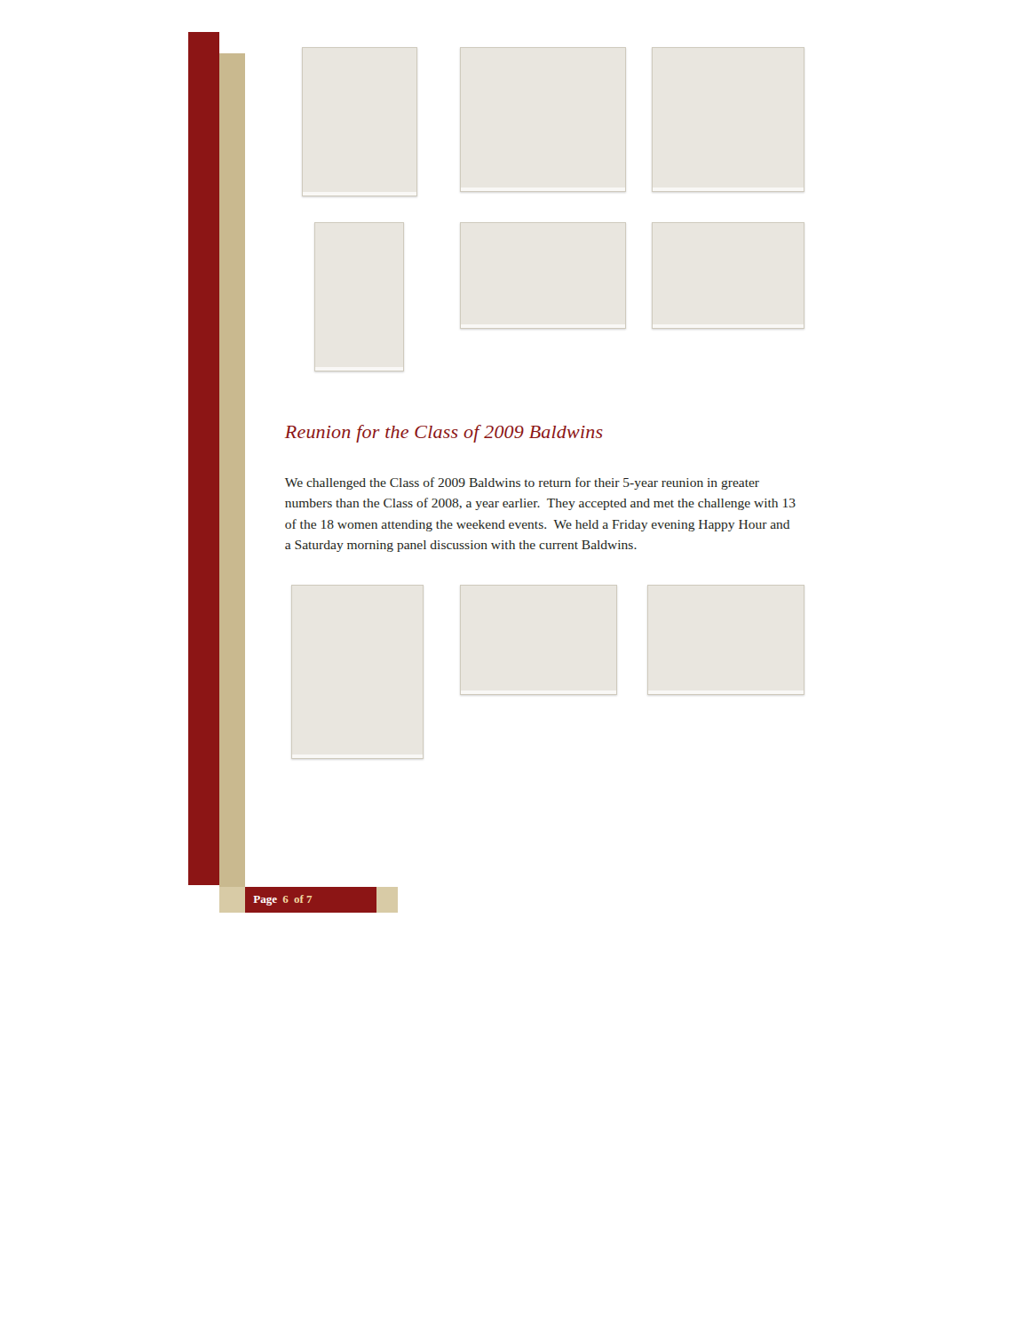Reunion for the Class of 2009 Baldwins
We challenged the Class of 2009 Baldwins to return for their 5-year reunion in greater numbers than the Class of 2008, a year earlier. They accepted and met the challenge with 13 of the 18 women attending the weekend events. We held a Friday evening Happy Hour and a Saturday morning panel discussion with the current Baldwins.
Page 6 of 7